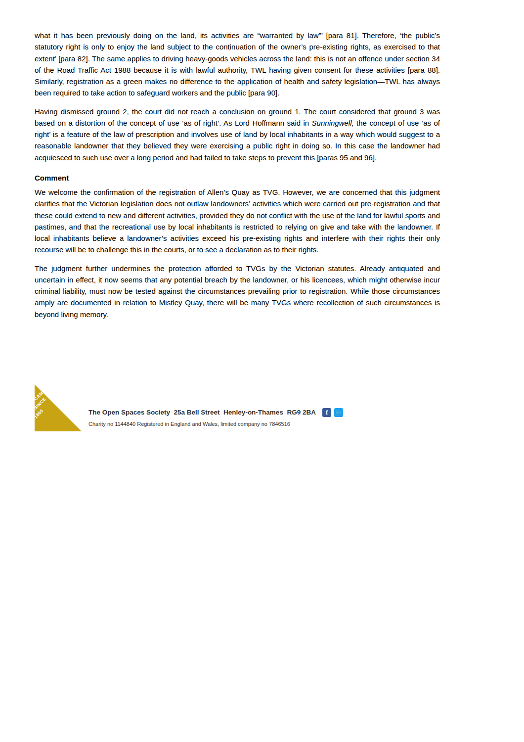what it has been previously doing on the land, its activities are “warranted by law”’ [para 81]. Therefore, ‘the public’s statutory right is only to enjoy the land subject to the continuation of the owner’s pre-existing rights, as exercised to that extent’ [para 82]. The same applies to driving heavy-goods vehicles across the land: this is not an offence under section 34 of the Road Traffic Act 1988 because it is with lawful authority, TWL having given consent for these activities [para 88]. Similarly, registration as a green makes no difference to the application of health and safety legislation—TWL has always been required to take action to safeguard workers and the public [para 90].
Having dismissed ground 2, the court did not reach a conclusion on ground 1. The court considered that ground 3 was based on a distortion of the concept of use ‘as of right’. As Lord Hoffmann said in Sunningwell, the concept of use ‘as of right’ is a feature of the law of prescription and involves use of land by local inhabitants in a way which would suggest to a reasonable landowner that they believed they were exercising a public right in doing so. In this case the landowner had acquiesced to such use over a long period and had failed to take steps to prevent this [paras 95 and 96].
Comment
We welcome the confirmation of the registration of Allen’s Quay as TVG. However, we are concerned that this judgment clarifies that the Victorian legislation does not outlaw landowners’ activities which were carried out pre-registration and that these could extend to new and different activities, provided they do not conflict with the use of the land for lawful sports and pastimes, and that the recreational use by local inhabitants is restricted to relying on give and take with the landowner. If local inhabitants believe a landowner’s activities exceed his pre-existing rights and interfere with their rights their only recourse will be to challenge this in the courts, or to see a declaration as to their rights.
The judgment further undermines the protection afforded to TVGs by the Victorian statutes. Already antiquated and uncertain in effect, it now seems that any potential breach by the landowner, or his licencees, which might otherwise incur criminal liability, must now be tested against the circumstances prevailing prior to registration. While those circumstances amply are documented in relation to Mistley Quay, there will be many TVGs where recollection of such circumstances is beyond living memory.
CAMPAIGNING SINCE 1865
The Open Spaces Society 25a Bell Street Henley-on-Thames RG9 2BA f🐦
Charity no 1144840 Registered in England and Wales, limited company no 7846516